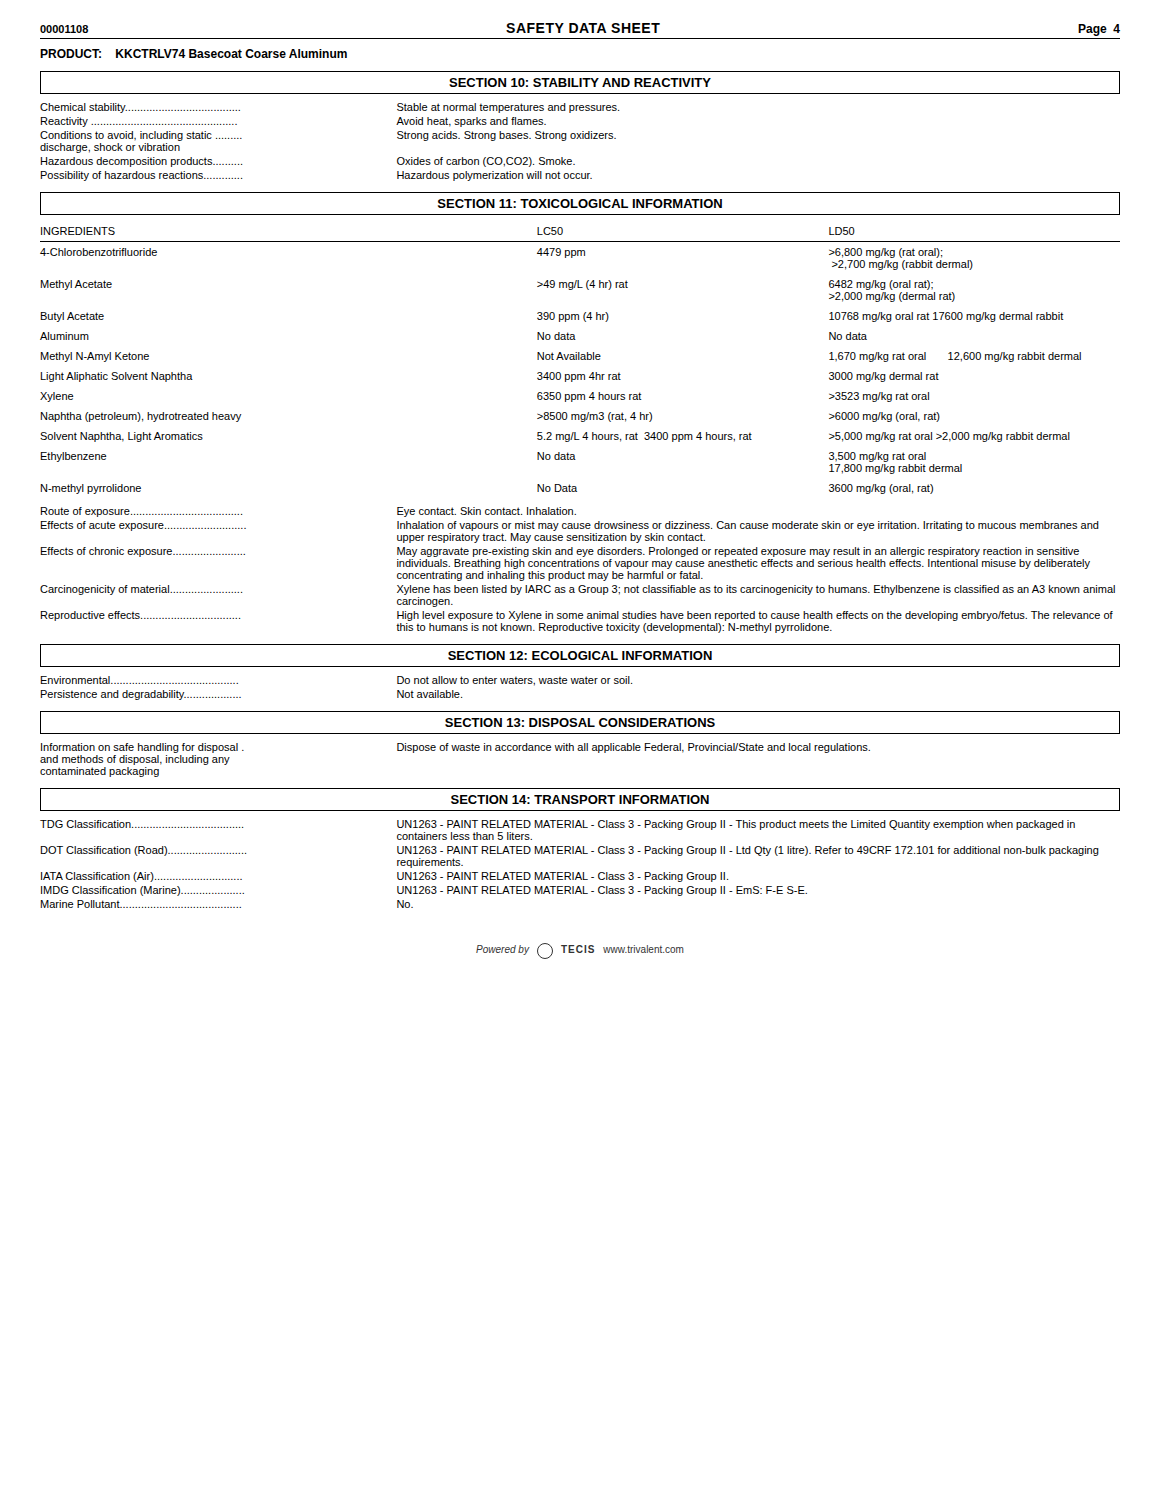00001108
SAFETY DATA SHEET
Page 4
PRODUCT: KKCTRLV74 Basecoat Coarse Aluminum
SECTION 10: STABILITY AND REACTIVITY
| Chemical stability ...................................... | Stable at normal temperatures and pressures. |
| Reactivity ................................................ | Avoid heat, sparks and flames. |
| Conditions to avoid, including static ......... discharge, shock or vibration | Strong acids. Strong bases. Strong oxidizers. |
| Hazardous decomposition products .......... | Oxides of carbon (CO,CO2). Smoke. |
| Possibility of hazardous reactions ............. | Hazardous polymerization will not occur. |
SECTION 11: TOXICOLOGICAL INFORMATION
| INGREDIENTS | LC50 | LD50 |
| --- | --- | --- |
| 4-Chlorobenzotrifluoride | 4479 ppm | >6,800 mg/kg (rat oral); >2,700 mg/kg (rabbit dermal) |
| Methyl Acetate | >49 mg/L (4 hr) rat | 6482 mg/kg (oral rat); >2,000 mg/kg (dermal rat) |
| Butyl Acetate | 390 ppm (4 hr) | 10768 mg/kg oral rat 17600 mg/kg dermal rabbit |
| Aluminum | No data | No data |
| Methyl N-Amyl Ketone | Not Available | 1,670 mg/kg rat oral 12,600 mg/kg rabbit dermal |
| Light Aliphatic Solvent Naphtha | 3400 ppm 4hr rat | 3000 mg/kg dermal rat |
| Xylene | 6350 ppm 4 hours rat | >3523 mg/kg rat oral |
| Naphtha (petroleum), hydrotreated heavy | >8500 mg/m3 (rat, 4 hr) | >6000 mg/kg (oral, rat) |
| Solvent Naphtha, Light Aromatics | 5.2 mg/L 4 hours, rat 3400 ppm 4 hours, rat | >5,000 mg/kg rat oral >2,000 mg/kg rabbit dermal |
| Ethylbenzene | No data | 3,500 mg/kg rat oral 17,800 mg/kg rabbit dermal |
| N-methyl pyrrolidone | No Data | 3600 mg/kg (oral, rat) |
| Route of exposure ..................................... | Eye contact. Skin contact. Inhalation. |
| Effects of acute exposure ........................... | Inhalation of vapours or mist may cause drowsiness or dizziness. Can cause moderate skin or eye irritation. Irritating to mucous membranes and upper respiratory tract. May cause sensitization by skin contact. |
| Effects of chronic exposure ........................ | May aggravate pre-existing skin and eye disorders. Prolonged or repeated exposure may result in an allergic respiratory reaction in sensitive individuals. Breathing high concentrations of vapour may cause anesthetic effects and serious health effects. Intentional misuse by deliberately concentrating and inhaling this product may be harmful or fatal. |
| Carcinogenicity of material ........................ | Xylene has been listed by IARC as a Group 3; not classifiable as to its carcinogenicity to humans. Ethylbenzene is classified as an A3 known animal carcinogen. |
| Reproductive effects ................................. | High level exposure to Xylene in some animal studies have been reported to cause health effects on the developing embryo/fetus. The relevance of this to humans is not known. Reproductive toxicity (developmental): N-methyl pyrrolidone. |
SECTION 12: ECOLOGICAL INFORMATION
| Environmental .......................................... | Do not allow to enter waters, waste water or soil. |
| Persistence and degradability ................... | Not available. |
SECTION 13: DISPOSAL CONSIDERATIONS
| Information on safe handling for disposal . and methods of disposal, including any contaminated packaging | Dispose of waste in accordance with all applicable Federal, Provincial/State and local regulations. |
SECTION 14: TRANSPORT INFORMATION
| TDG Classification ..................................... | UN1263 - PAINT RELATED MATERIAL - Class 3 - Packing Group II - This product meets the Limited Quantity exemption when packaged in containers less than 5 liters. |
| DOT Classification (Road) .......................... | UN1263 - PAINT RELATED MATERIAL - Class 3 - Packing Group II - Ltd Qty (1 litre). Refer to 49CRF 172.101 for additional non-bulk packaging requirements. |
| IATA Classification (Air) ............................. | UN1263 - PAINT RELATED MATERIAL - Class 3 - Packing Group II. |
| IMDG Classification (Marine) ..................... | UN1263 - PAINT RELATED MATERIAL - Class 3 - Packing Group II - EmS: F-E S-E. |
| Marine Pollutant ........................................ | No. |
Powered by TECIS www.trivalent.com